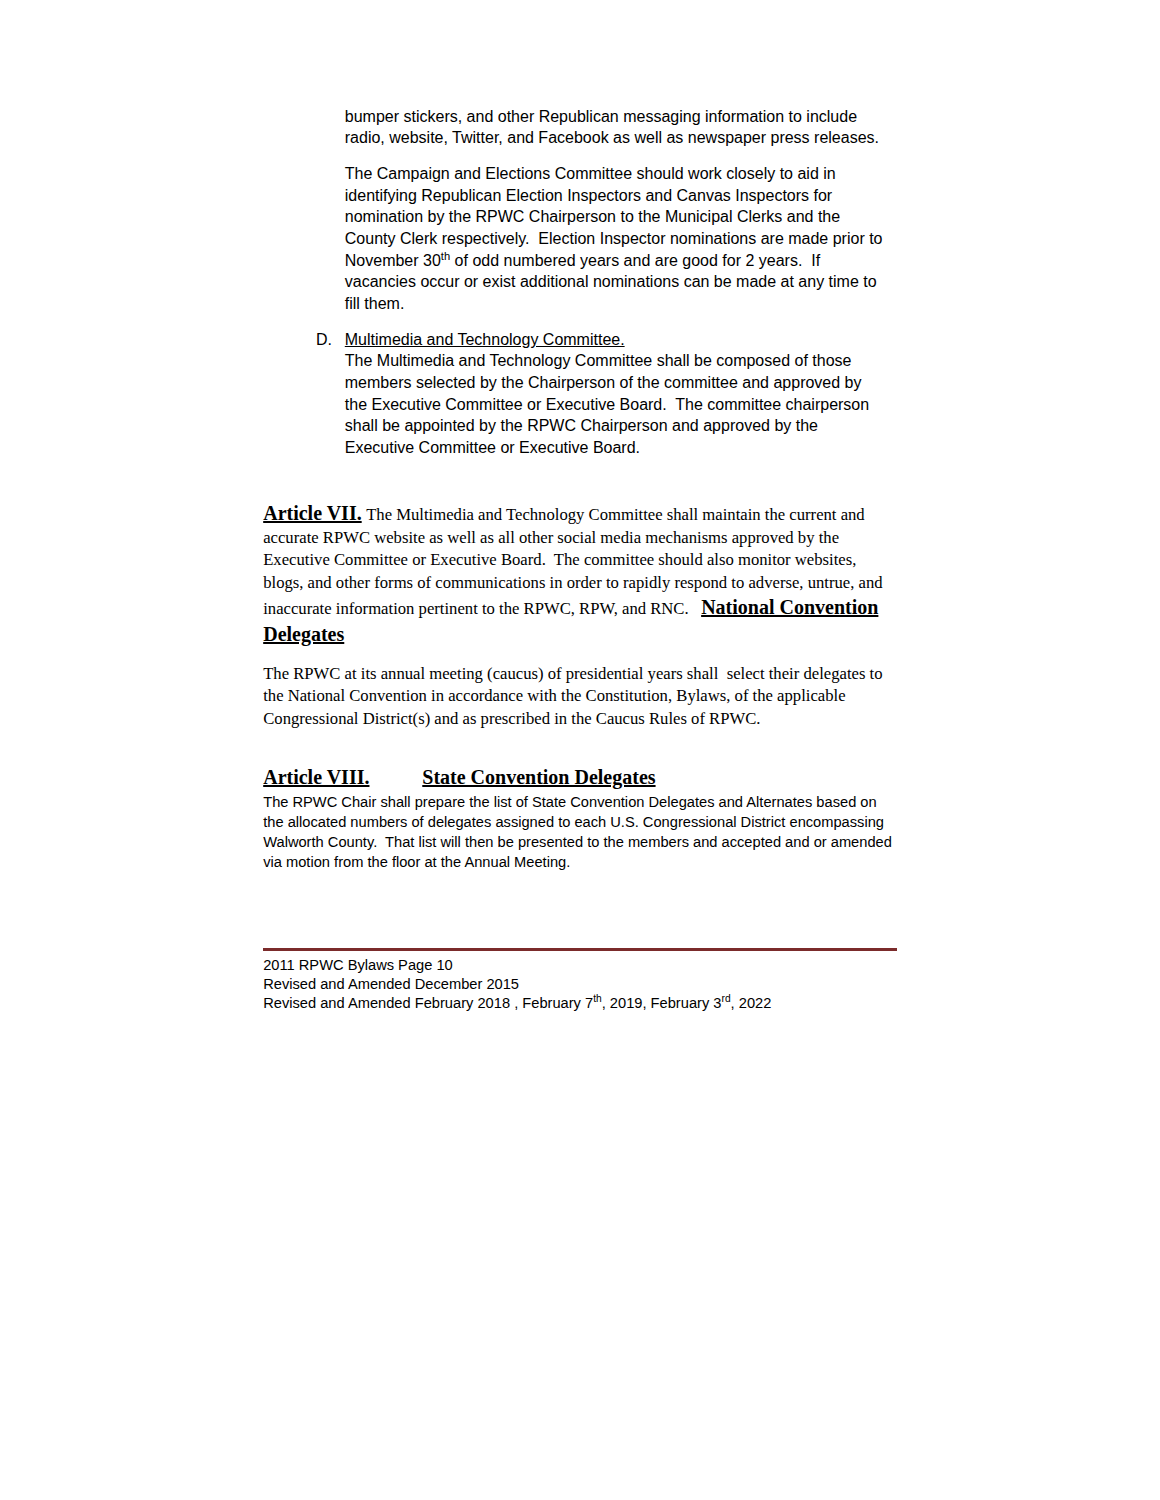bumper stickers, and other Republican messaging information to include radio, website, Twitter, and Facebook as well as newspaper press releases.
The Campaign and Elections Committee should work closely to aid in identifying Republican Election Inspectors and Canvas Inspectors for nomination by the RPWC Chairperson to the Municipal Clerks and the County Clerk respectively. Election Inspector nominations are made prior to November 30th of odd numbered years and are good for 2 years. If vacancies occur or exist additional nominations can be made at any time to fill them.
D.
Multimedia and Technology Committee. The Multimedia and Technology Committee shall be composed of those members selected by the Chairperson of the committee and approved by the Executive Committee or Executive Board. The committee chairperson shall be appointed by the RPWC Chairperson and approved by the Executive Committee or Executive Board.
Article VII. The Multimedia and Technology Committee shall maintain the current and accurate RPWC website as well as all other social media mechanisms approved by the Executive Committee or Executive Board. The committee should also monitor websites, blogs, and other forms of communications in order to rapidly respond to adverse, untrue, and inaccurate information pertinent to the RPWC, RPW, and RNC. National Convention Delegates
The RPWC at its annual meeting (caucus) of presidential years shall select their delegates to the National Convention in accordance with the Constitution, Bylaws, of the applicable Congressional District(s) and as prescribed in the Caucus Rules of RPWC.
Article VIII. State Convention Delegates
The RPWC Chair shall prepare the list of State Convention Delegates and Alternates based on the allocated numbers of delegates assigned to each U.S. Congressional District encompassing Walworth County. That list will then be presented to the members and accepted and or amended via motion from the floor at the Annual Meeting.
2011 RPWC Bylaws Page 10
Revised and Amended December 2015
Revised and Amended February 2018 , February 7th, 2019, February 3rd, 2022